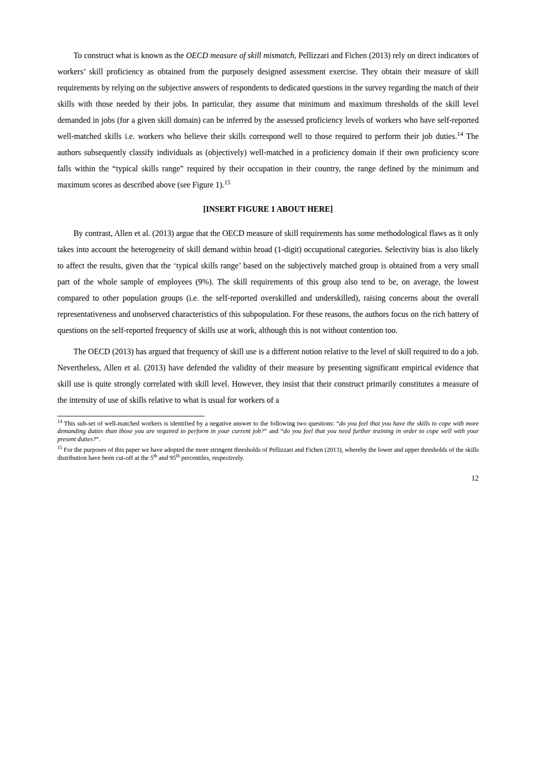To construct what is known as the OECD measure of skill mismatch, Pellizzari and Fichen (2013) rely on direct indicators of workers’ skill proficiency as obtained from the purposely designed assessment exercise. They obtain their measure of skill requirements by relying on the subjective answers of respondents to dedicated questions in the survey regarding the match of their skills with those needed by their jobs. In particular, they assume that minimum and maximum thresholds of the skill level demanded in jobs (for a given skill domain) can be inferred by the assessed proficiency levels of workers who have self-reported well-matched skills i.e. workers who believe their skills correspond well to those required to perform their job duties.14 The authors subsequently classify individuals as (objectively) well-matched in a proficiency domain if their own proficiency score falls within the “typical skills range” required by their occupation in their country, the range defined by the minimum and maximum scores as described above (see Figure 1).15
[INSERT FIGURE 1 ABOUT HERE]
By contrast, Allen et al. (2013) argue that the OECD measure of skill requirements has some methodological flaws as it only takes into account the heterogeneity of skill demand within broad (1-digit) occupational categories. Selectivity bias is also likely to affect the results, given that the ‘typical skills range’ based on the subjectively matched group is obtained from a very small part of the whole sample of employees (9%). The skill requirements of this group also tend to be, on average, the lowest compared to other population groups (i.e. the self-reported overskilled and underskilled), raising concerns about the overall representativeness and unobserved characteristics of this subpopulation. For these reasons, the authors focus on the rich battery of questions on the self-reported frequency of skills use at work, although this is not without contention too.
The OECD (2013) has argued that frequency of skill use is a different notion relative to the level of skill required to do a job. Nevertheless, Allen et al. (2013) have defended the validity of their measure by presenting significant empirical evidence that skill use is quite strongly correlated with skill level. However, they insist that their construct primarily constitutes a measure of the intensity of use of skills relative to what is usual for workers of a
14 This sub-set of well-matched workers is identified by a negative answer to the following two questions: “do you feel that you have the skills to cope with more demanding duties than those you are required to perform in your current job?” and “do you feel that you need further training in order to cope well with your present duties?”.
15 For the purposes of this paper we have adopted the more stringent thresholds of Pellizzari and Fichen (2013), whereby the lower and upper thresholds of the skills distribution have been cut-off at the 5th and 95th percentiles, respectively.
12